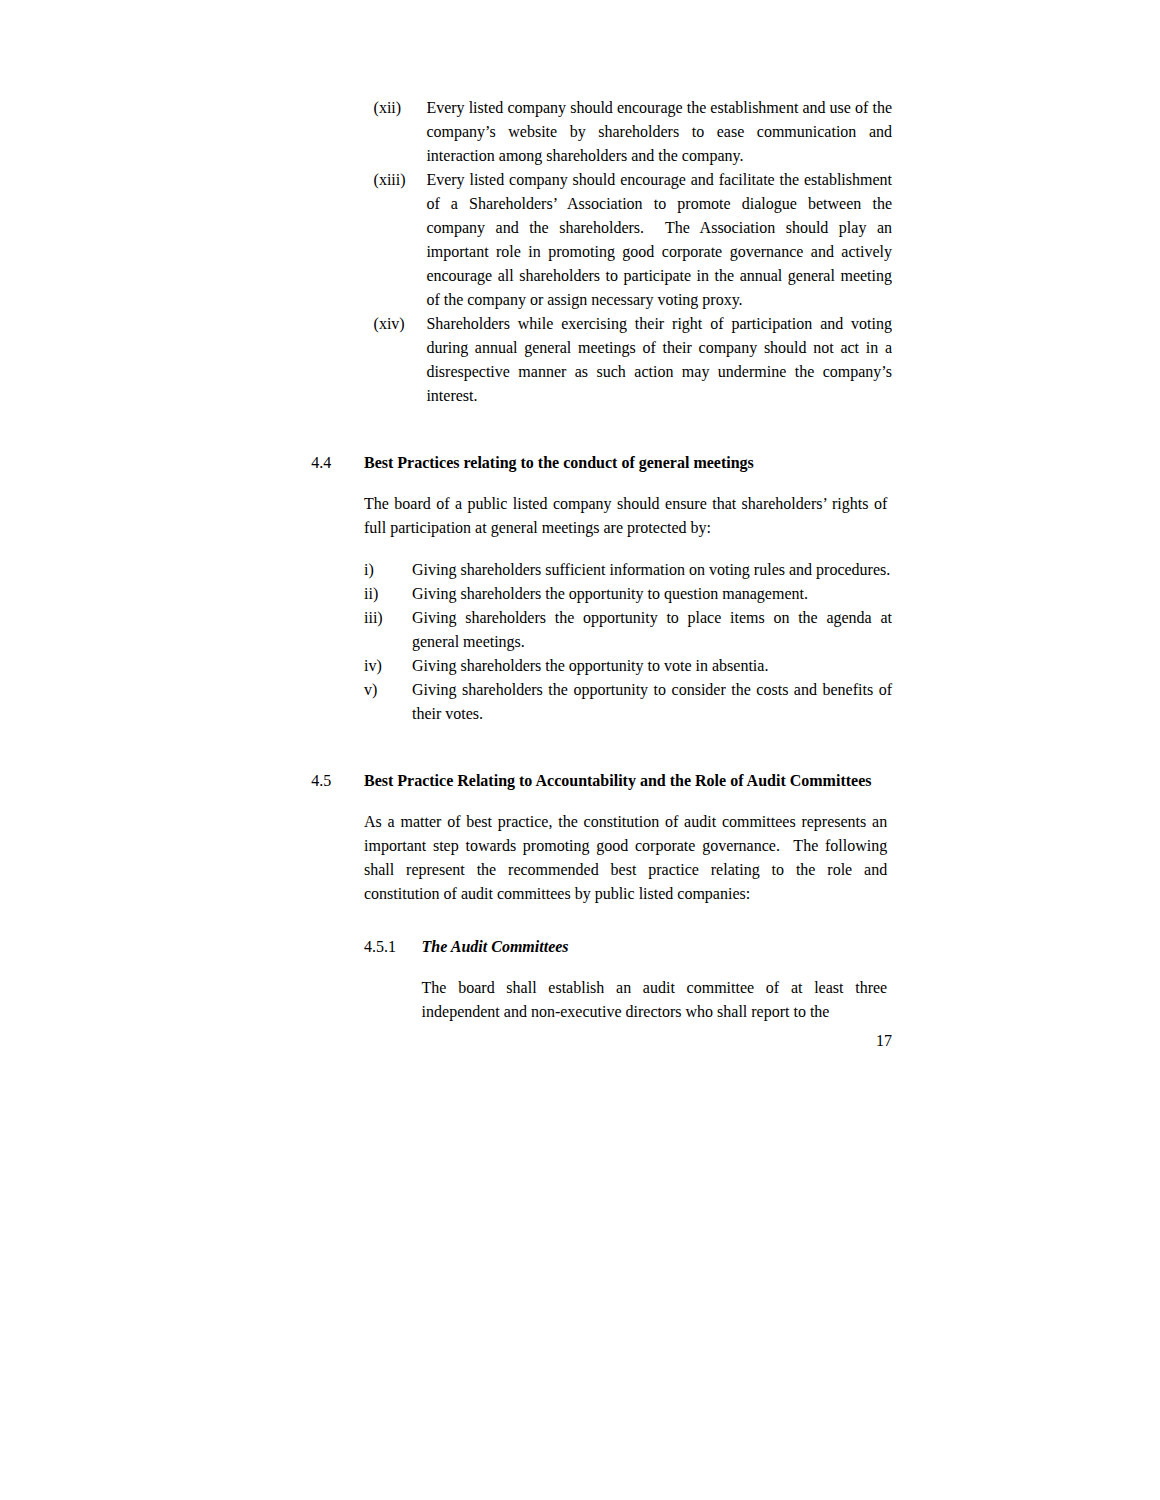(xii)
Every listed company should encourage the establishment and use of the company’s website by shareholders to ease communication and interaction among shareholders and the company.
(xiii)
Every listed company should encourage and facilitate the establishment of a Shareholders’ Association to promote dialogue between the company and the shareholders. The Association should play an important role in promoting good corporate governance and actively encourage all shareholders to participate in the annual general meeting of the company or assign necessary voting proxy.
(xiv)
Shareholders while exercising their right of participation and voting during annual general meetings of their company should not act in a disrespective manner as such action may undermine the company’s interest.
4.4
Best Practices relating to the conduct of general meetings
The board of a public listed company should ensure that shareholders’ rights of full participation at general meetings are protected by:
i)
Giving shareholders sufficient information on voting rules and procedures.
ii)
Giving shareholders the opportunity to question management.
iii)
Giving shareholders the opportunity to place items on the agenda at general meetings.
iv)
Giving shareholders the opportunity to vote in absentia.
v)
Giving shareholders the opportunity to consider the costs and benefits of their votes.
4.5
Best Practice Relating to Accountability and the Role of Audit Committees
As a matter of best practice, the constitution of audit committees represents an important step towards promoting good corporate governance. The following shall represent the recommended best practice relating to the role and constitution of audit committees by public listed companies:
4.5.1
The Audit Committees
The board shall establish an audit committee of at least three independent and non-executive directors who shall report to the
17